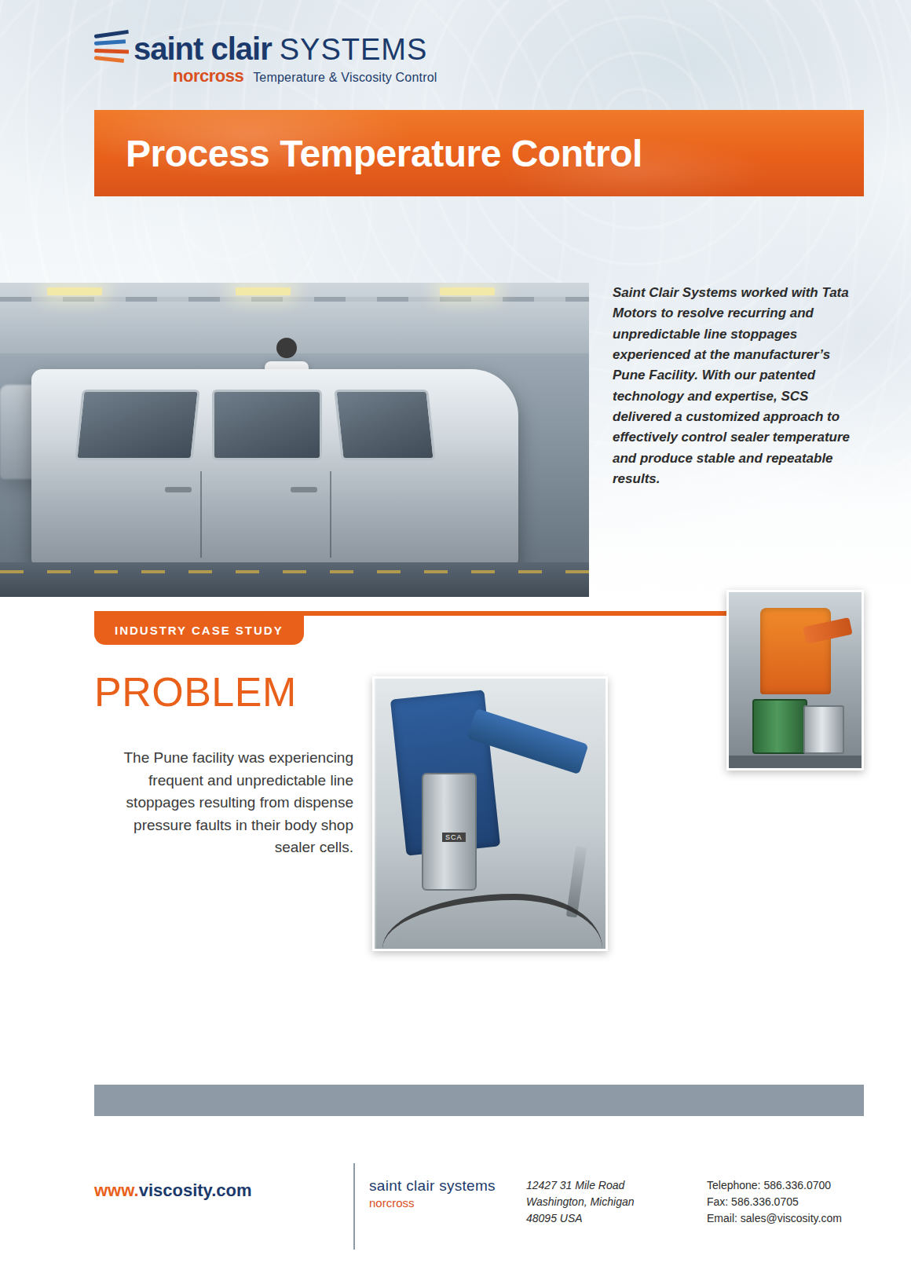saint clair SYSTEMS
norcross Temperature & Viscosity Control
Process Temperature Control
Saint Clair Systems worked with Tata Motors to resolve recurring and unpredictable line stoppages experienced at the manufacturer’s Pune Facility. With our patented technology and expertise, SCS delivered a customized approach to effectively control sealer temperature and produce stable and repeatable results.
INDUSTRY CASE STUDY
PROBLEM
The Pune facility was experiencing frequent and unpredictable line stoppages resulting from dispense pressure faults in their body shop sealer cells.
SCA
www. viscosity.com
saint clair systems
norcross
12427 31 Mile Road
Washington, Michigan
48095 USA
Telephone: 586.336.0700
Fax: 586.336.0705
Email: sales@viscosity.com